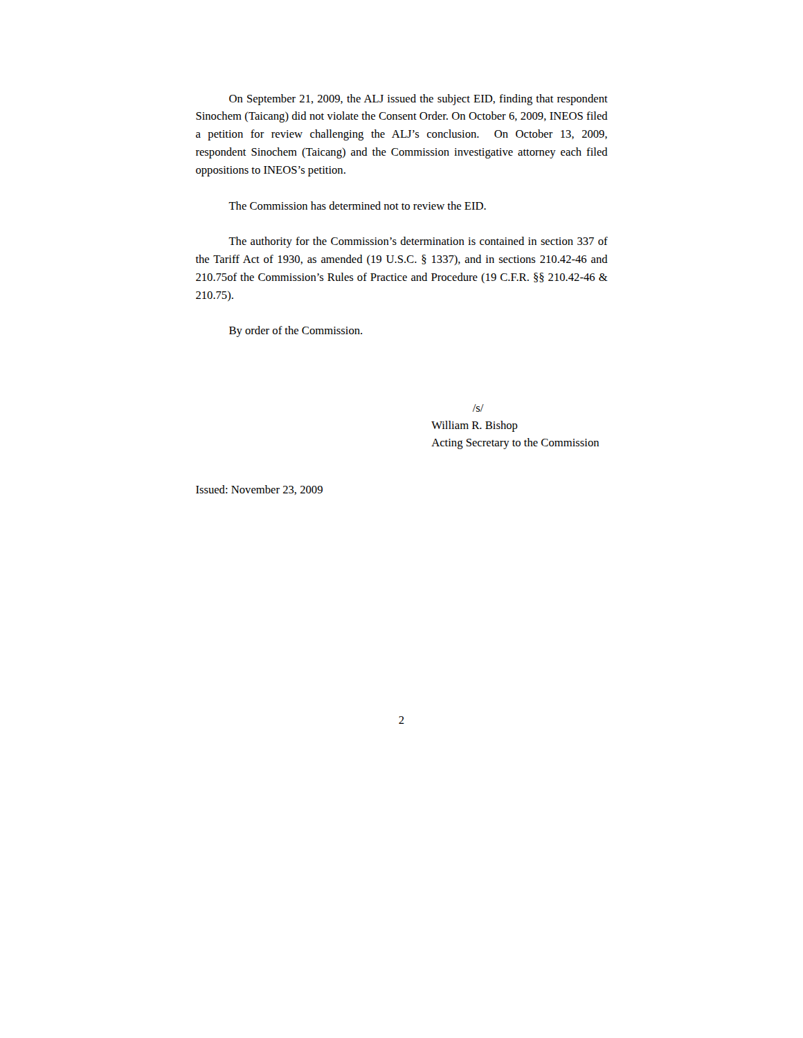On September 21, 2009, the ALJ issued the subject EID, finding that respondent Sinochem (Taicang) did not violate the Consent Order. On October 6, 2009, INEOS filed a petition for review challenging the ALJ’s conclusion. On October 13, 2009, respondent Sinochem (Taicang) and the Commission investigative attorney each filed oppositions to INEOS’s petition.
The Commission has determined not to review the EID.
The authority for the Commission’s determination is contained in section 337 of the Tariff Act of 1930, as amended (19 U.S.C. § 1337), and in sections 210.42-46 and 210.75of the Commission’s Rules of Practice and Procedure (19 C.F.R. §§ 210.42-46 & 210.75).
By order of the Commission.
/s/
William R. Bishop
Acting Secretary to the Commission
Issued: November 23, 2009
2